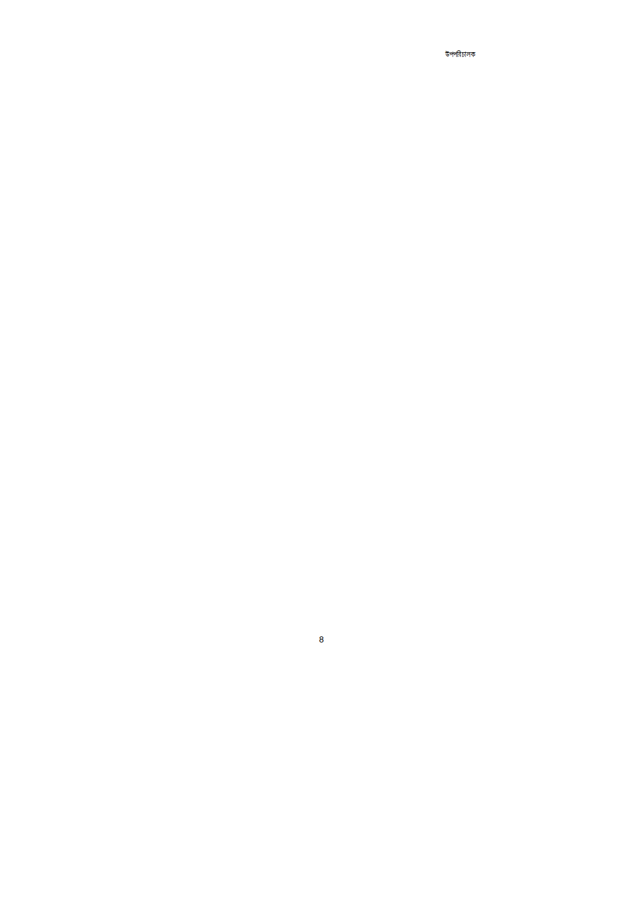উপপরিচালক
8